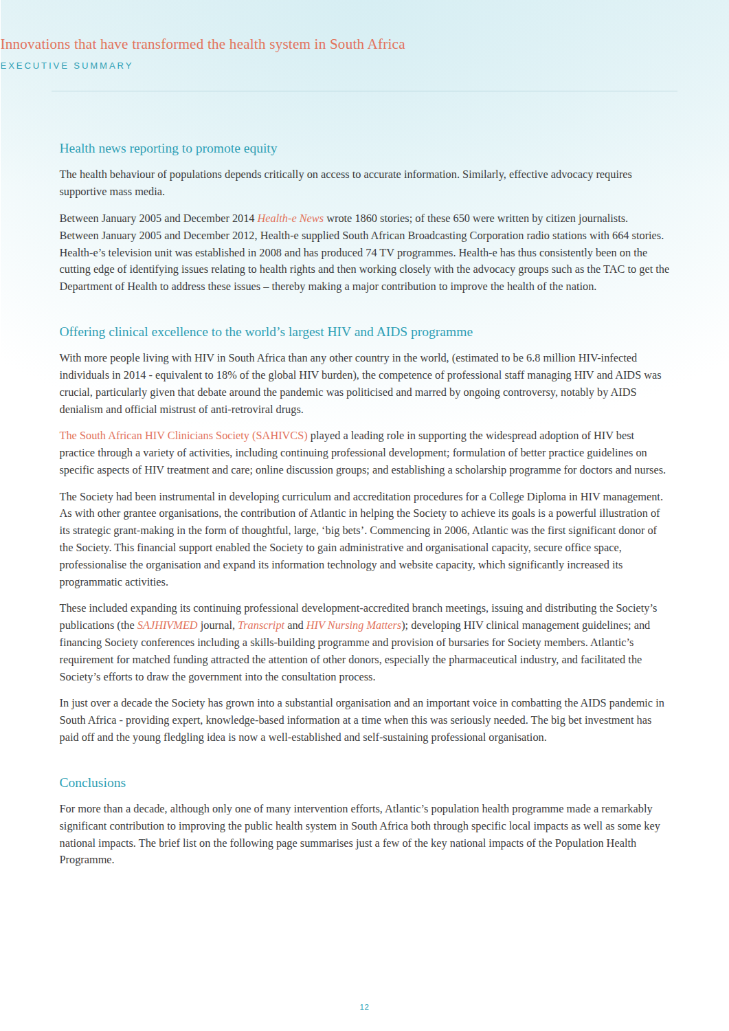Innovations that have transformed the health system in South Africa
Executive Summary
Health news reporting to promote equity
The health behaviour of populations depends critically on access to accurate information. Similarly, effective advocacy requires supportive mass media.
Between January 2005 and December 2014 Health-e News wrote 1860 stories; of these 650 were written by citizen journalists. Between January 2005 and December 2012, Health-e supplied South African Broadcasting Corporation radio stations with 664 stories. Health-e’s television unit was established in 2008 and has produced 74 TV programmes. Health-e has thus consistently been on the cutting edge of identifying issues relating to health rights and then working closely with the advocacy groups such as the TAC to get the Department of Health to address these issues – thereby making a major contribution to improve the health of the nation.
Offering clinical excellence to the world’s largest HIV and AIDS programme
With more people living with HIV in South Africa than any other country in the world, (estimated to be 6.8 million HIV-infected individuals in 2014 - equivalent to 18% of the global HIV burden), the competence of professional staff managing HIV and AIDS was crucial, particularly given that debate around the pandemic was politicised and marred by ongoing controversy, notably by AIDS denialism and official mistrust of anti-retroviral drugs.
The South African HIV Clinicians Society (SAHIVCS) played a leading role in supporting the widespread adoption of HIV best practice through a variety of activities, including continuing professional development; formulation of better practice guidelines on specific aspects of HIV treatment and care; online discussion groups; and establishing a scholarship programme for doctors and nurses.
The Society had been instrumental in developing curriculum and accreditation procedures for a College Diploma in HIV management. As with other grantee organisations, the contribution of Atlantic in helping the Society to achieve its goals is a powerful illustration of its strategic grant-making in the form of thoughtful, large, ‘big bets’. Commencing in 2006, Atlantic was the first significant donor of the Society. This financial support enabled the Society to gain administrative and organisational capacity, secure office space, professionalise the organisation and expand its information technology and website capacity, which significantly increased its programmatic activities.
These included expanding its continuing professional development-accredited branch meetings, issuing and distributing the Society’s publications (the SAJHIVMED journal, Transcript and HIV Nursing Matters); developing HIV clinical management guidelines; and financing Society conferences including a skills-building programme and provision of bursaries for Society members. Atlantic’s requirement for matched funding attracted the attention of other donors, especially the pharmaceutical industry, and facilitated the Society’s efforts to draw the government into the consultation process.
In just over a decade the Society has grown into a substantial organisation and an important voice in combatting the AIDS pandemic in South Africa - providing expert, knowledge-based information at a time when this was seriously needed. The big bet investment has paid off and the young fledgling idea is now a well-established and self-sustaining professional organisation.
Conclusions
For more than a decade, although only one of many intervention efforts, Atlantic’s population health programme made a remarkably significant contribution to improving the public health system in South Africa both through specific local impacts as well as some key national impacts. The brief list on the following page summarises just a few of the key national impacts of the Population Health Programme.
12